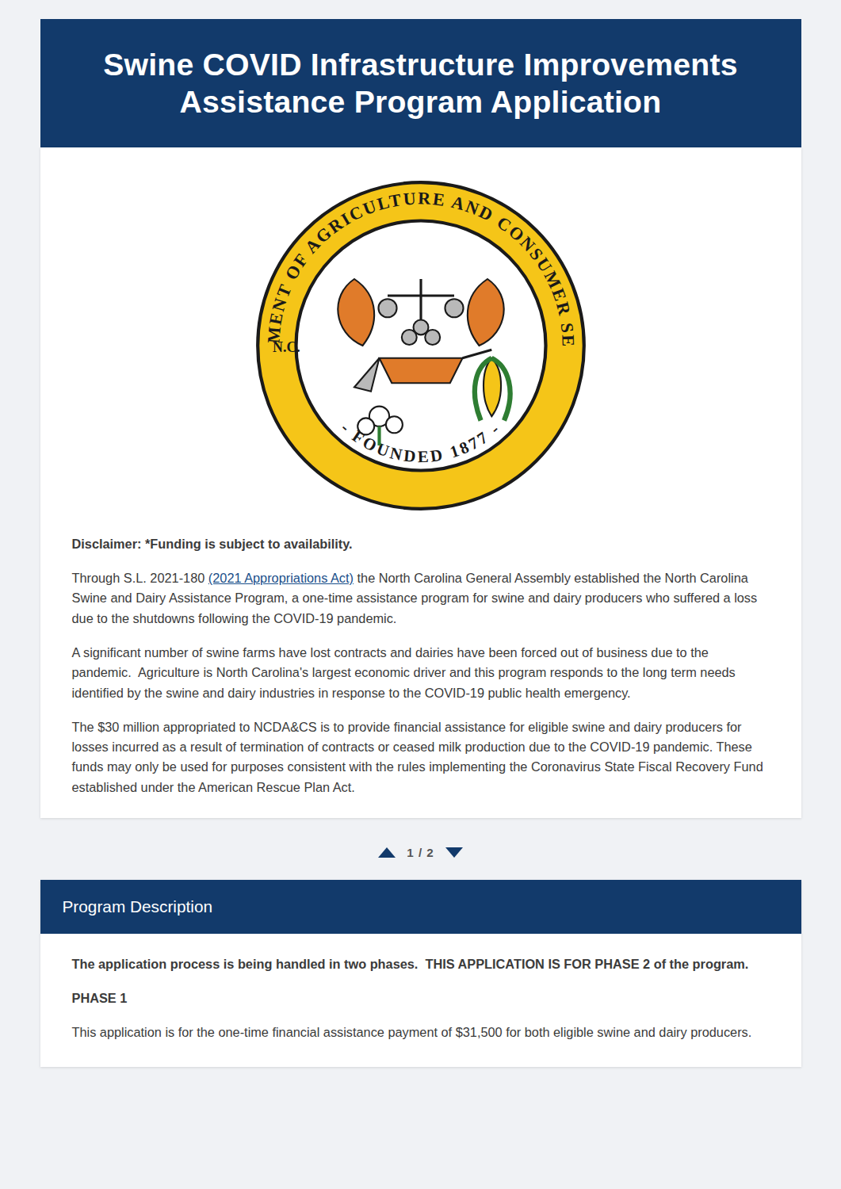Swine COVID Infrastructure Improvements Assistance Program Application
DEPARTMENT OF AGRICULTURE AND CONSUMER SERVICES - FOUNDED 1877 - N.C.
Disclaimer: *Funding is subject to availability.
Through S.L. 2021-180 (2021 Appropriations Act) the North Carolina General Assembly established the North Carolina Swine and Dairy Assistance Program, a one-time assistance program for swine and dairy producers who suffered a loss due to the shutdowns following the COVID-19 pandemic.
A significant number of swine farms have lost contracts and dairies have been forced out of business due to the pandemic. Agriculture is North Carolina's largest economic driver and this program responds to the long term needs identified by the swine and dairy industries in response to the COVID-19 public health emergency.
The $30 million appropriated to NCDA&CS is to provide financial assistance for eligible swine and dairy producers for losses incurred as a result of termination of contracts or ceased milk production due to the COVID-19 pandemic. These funds may only be used for purposes consistent with the rules implementing the Coronavirus State Fiscal Recovery Fund established under the American Rescue Plan Act.
1 / 2
Program Description
The application process is being handled in two phases. THIS APPLICATION IS FOR PHASE 2 of the program.
PHASE 1
This application is for the one-time financial assistance payment of $31,500 for both eligible swine and dairy producers.